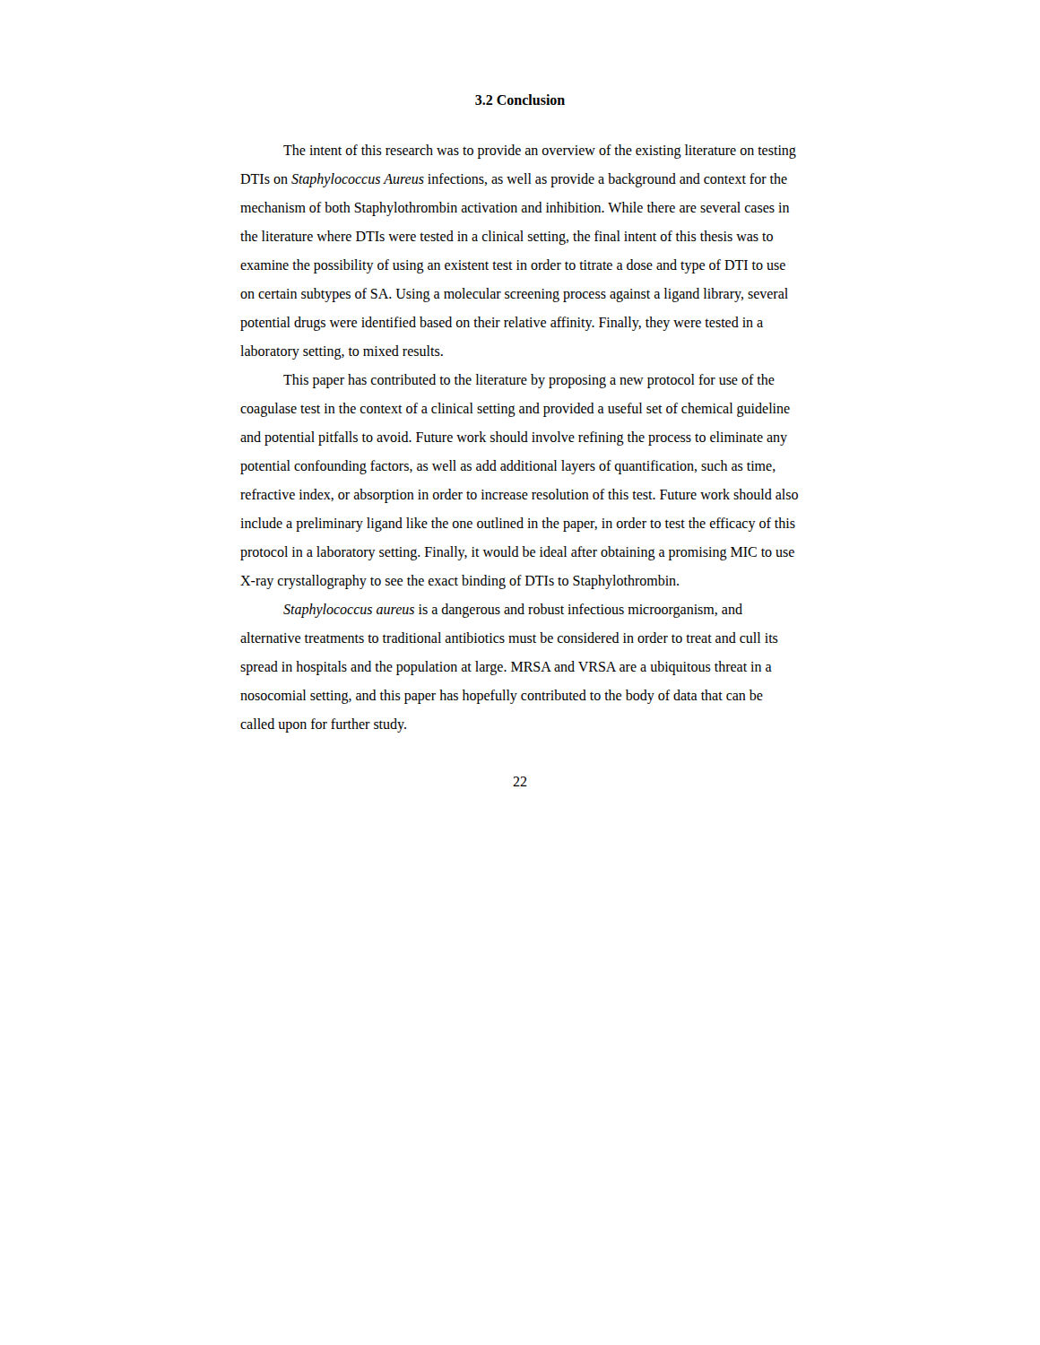3.2 Conclusion
The intent of this research was to provide an overview of the existing literature on testing DTIs on Staphylococcus Aureus infections, as well as provide a background and context for the mechanism of both Staphylothrombin activation and inhibition. While there are several cases in the literature where DTIs were tested in a clinical setting, the final intent of this thesis was to examine the possibility of using an existent test in order to titrate a dose and type of DTI to use on certain subtypes of SA. Using a molecular screening process against a ligand library, several potential drugs were identified based on their relative affinity. Finally, they were tested in a laboratory setting, to mixed results.
This paper has contributed to the literature by proposing a new protocol for use of the coagulase test in the context of a clinical setting and provided a useful set of chemical guideline and potential pitfalls to avoid. Future work should involve refining the process to eliminate any potential confounding factors, as well as add additional layers of quantification, such as time, refractive index, or absorption in order to increase resolution of this test. Future work should also include a preliminary ligand like the one outlined in the paper, in order to test the efficacy of this protocol in a laboratory setting. Finally, it would be ideal after obtaining a promising MIC to use X-ray crystallography to see the exact binding of DTIs to Staphylothrombin.
Staphylococcus aureus is a dangerous and robust infectious microorganism, and alternative treatments to traditional antibiotics must be considered in order to treat and cull its spread in hospitals and the population at large. MRSA and VRSA are a ubiquitous threat in a nosocomial setting, and this paper has hopefully contributed to the body of data that can be called upon for further study.
22